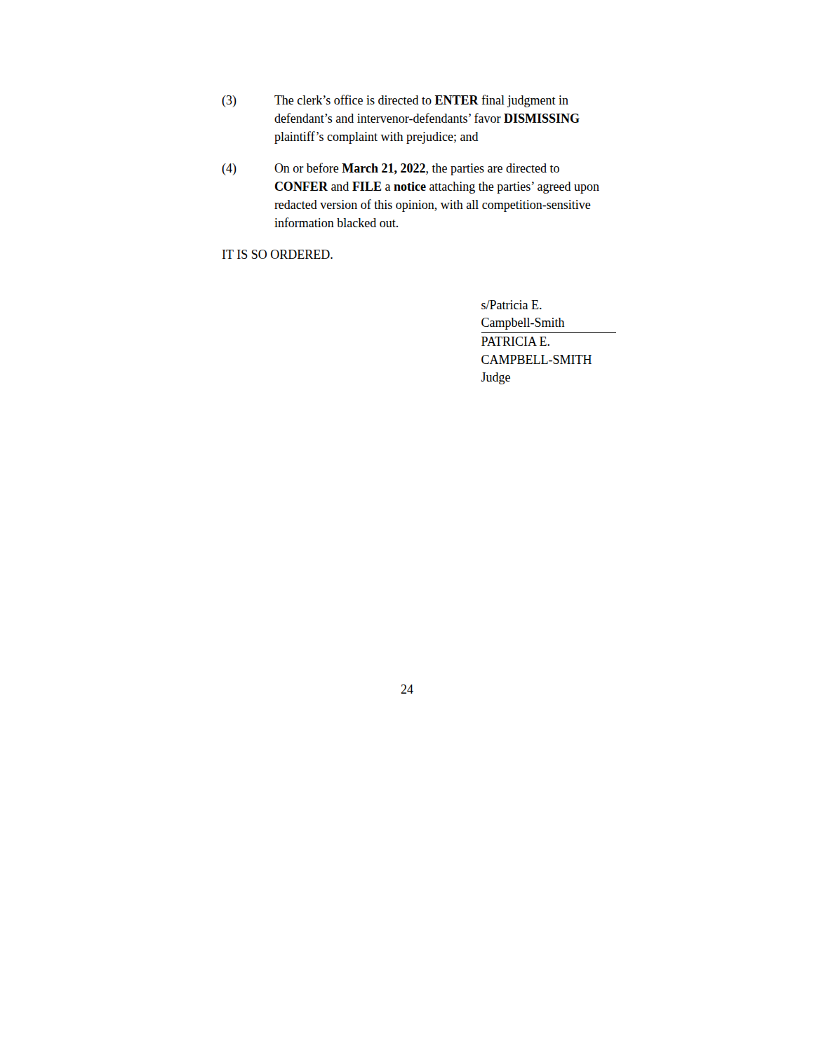(3) The clerk’s office is directed to ENTER final judgment in defendant’s and intervenor-defendants’ favor DISMISSING plaintiff’s complaint with prejudice; and
(4) On or before March 21, 2022, the parties are directed to CONFER and FILE a notice attaching the parties’ agreed upon redacted version of this opinion, with all competition-sensitive information blacked out.
IT IS SO ORDERED.
s/Patricia E. Campbell-Smith
PATRICIA E. CAMPBELL-SMITH
Judge
24